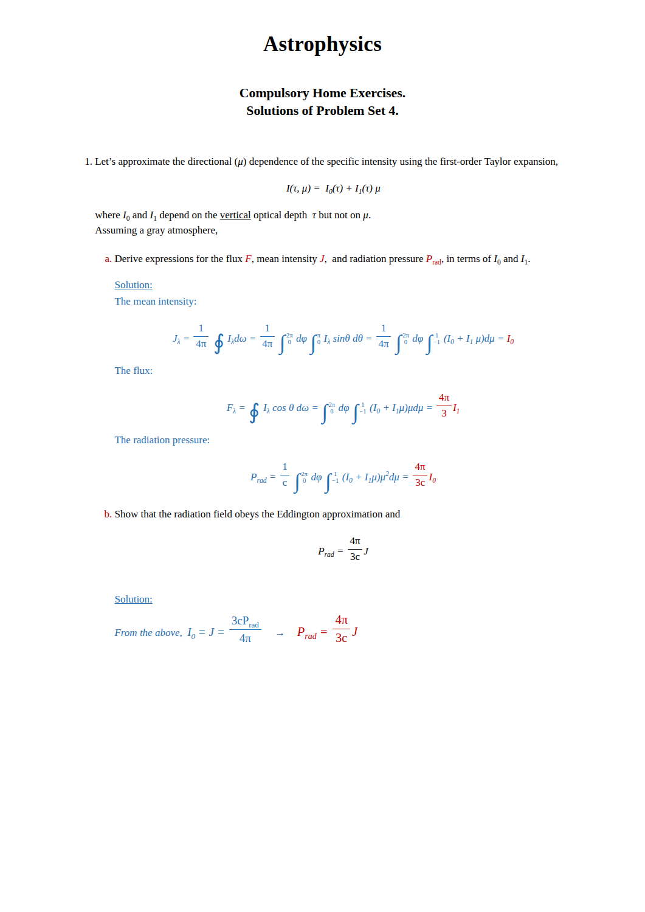Astrophysics
Compulsory Home Exercises.
Solutions of Problem Set 4.
Let’s approximate the directional (μ) dependence of the specific intensity using the first-order Taylor expansion,
I(τ, μ) = I0(τ) + I1(τ) μ
where I0 and I1 depend on the vertical optical depth τ but not on μ.
Assuming a gray atmosphere,
Derive expressions for the flux F, mean intensity J, and radiation pressure Prad, in terms of I0 and I1.
Solution:
The mean intensity:
Jλ = 14π ∮ Iλdω = 14π ∫2π 0 dφ ∫π 0 Iλ sinθ dθ = 14π ∫2π 0 dφ ∫1−1 (I0 + I1 μ)dμ = I0
The flux:
Fλ = ∮ Iλ cos θ dω = ∫2π 0 dφ ∫1−1 (I0 + I1μ)μdμ = 4π 3 I1
The radiation pressure:
Prad = 1 c ∫2π 0 dφ ∫1−1 (I0 + I1μ)μ2dμ = 4π 3c I0
Show that the radiation field obeys the Eddington approximation and
Prad = 4π 3c J
Solution:
From the above, I0 = J = 3cPrad 4π → Prad = 4π 3c J